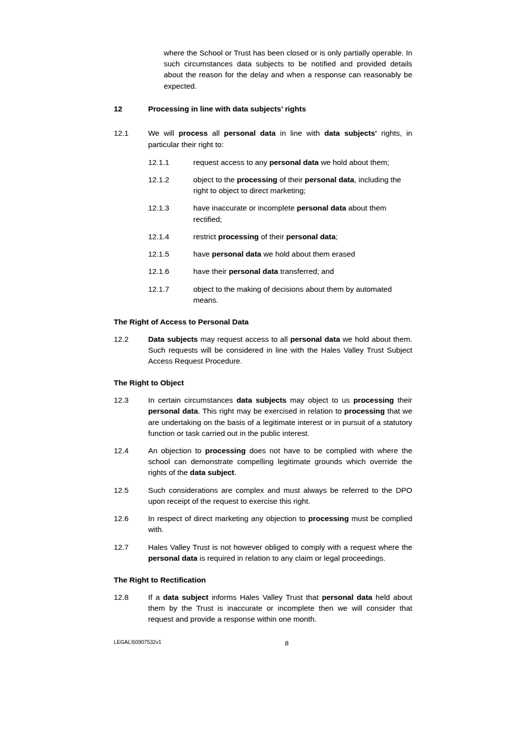where the School or Trust has been closed or is only partially operable. In such circumstances data subjects to be notified and provided details about the reason for the delay and when a response can reasonably be expected.
12
Processing in line with data subjects’ rights
12.1
We will process all personal data in line with data subjects' rights, in particular their right to:
12.1.1
request access to any personal data we hold about them;
12.1.2
object to the processing of their personal data, including the right to object to direct marketing;
12.1.3
have inaccurate or incomplete personal data about them rectified;
12.1.4
restrict processing of their personal data;
12.1.5
have personal data we hold about them erased
12.1.6
have their personal data transferred; and
12.1.7
object to the making of decisions about them by automated means.
The Right of Access to Personal Data
12.2
Data subjects may request access to all personal data we hold about them. Such requests will be considered in line with the Hales Valley Trust Subject Access Request Procedure.
The Right to Object
12.3
In certain circumstances data subjects may object to us processing their personal data. This right may be exercised in relation to processing that we are undertaking on the basis of a legitimate interest or in pursuit of a statutory function or task carried out in the public interest.
12.4
An objection to processing does not have to be complied with where the school can demonstrate compelling legitimate grounds which override the rights of the data subject.
12.5
Such considerations are complex and must always be referred to the DPO upon receipt of the request to exercise this right.
12.6
In respect of direct marketing any objection to processing must be complied with.
12.7
Hales Valley Trust is not however obliged to comply with a request where the personal data is required in relation to any claim or legal proceedings.
The Right to Rectification
12.8
If a data subject informs Hales Valley Trust that personal data held about them by the Trust is inaccurate or incomplete then we will consider that request and provide a response within one month.
LEGAL\50907532v1
8